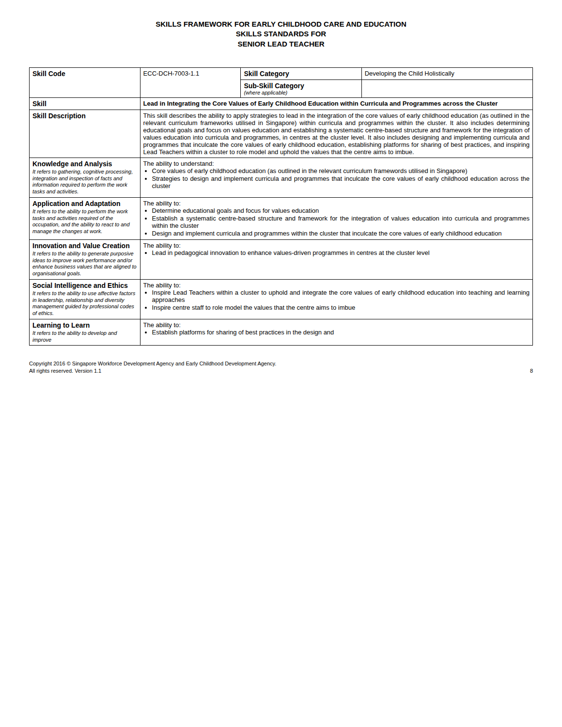SKILLS FRAMEWORK FOR EARLY CHILDHOOD CARE AND EDUCATION
SKILLS STANDARDS FOR
SENIOR LEAD TEACHER
| Skill Code | ECC-DCH-7003-1.1 | Skill Category | Developing the Child Holistically |
| Sub-Skill Category (where applicable) | |
| Skill | Lead in Integrating the Core Values of Early Childhood Education within Curricula and Programmes across the Cluster |
| Skill Description | This skill describes the ability to apply strategies to lead in the integration of the core values of early childhood education (as outlined in the relevant curriculum frameworks utilised in Singapore) within curricula and programmes within the cluster. It also includes determining educational goals and focus on values education and establishing a systematic centre-based structure and framework for the integration of values education into curricula and programmes, in centres at the cluster level. It also includes designing and implementing curricula and programmes that inculcate the core values of early childhood education, establishing platforms for sharing of best practices, and inspiring Lead Teachers within a cluster to role model and uphold the values that the centre aims to imbue. |
| Knowledge and Analysis It refers to gathering, cognitive processing, integration and inspection of facts and information required to perform the work tasks and activities. | The ability to understand: Core values of early childhood education (as outlined in the relevant curriculum framewords utilised in Singapore) Strategies to design and implement curricula and programmes that inculcate the core values of early childhood education across the cluster |
| Application and Adaptation It refers to the ability to perform the work tasks and activities required of the occupation, and the ability to react to and manage the changes at work. | The ability to: Determine educational goals and focus for values education Establish a systematic centre-based structure and framework for the integration of values education into curricula and programmes within the cluster Design and implement curricula and programmes within the cluster that inculcate the core values of early childhood education |
| Innovation and Value Creation It refers to the ability to generate purposive ideas to improve work performance and/or enhance business values that are aligned to organisational goals. | The ability to: Lead in pedagogical innovation to enhance values-driven programmes in centres at the cluster level |
| Social Intelligence and Ethics It refers to the ability to use affective factors in leadership, relationship and diversity management guided by professional codes of ethics. | The ability to: Inspire Lead Teachers within a cluster to uphold and integrate the core values of early childhood education into teaching and learning approaches Inspire centre staff to role model the values that the centre aims to imbue |
| Learning to Learn It refers to the ability to develop and improve | The ability to: Establish platforms for sharing of best practices in the design and |
Copyright 2016 © Singapore Workforce Development Agency and Early Childhood Development Agency.
All rights reserved. Version 1.1 8